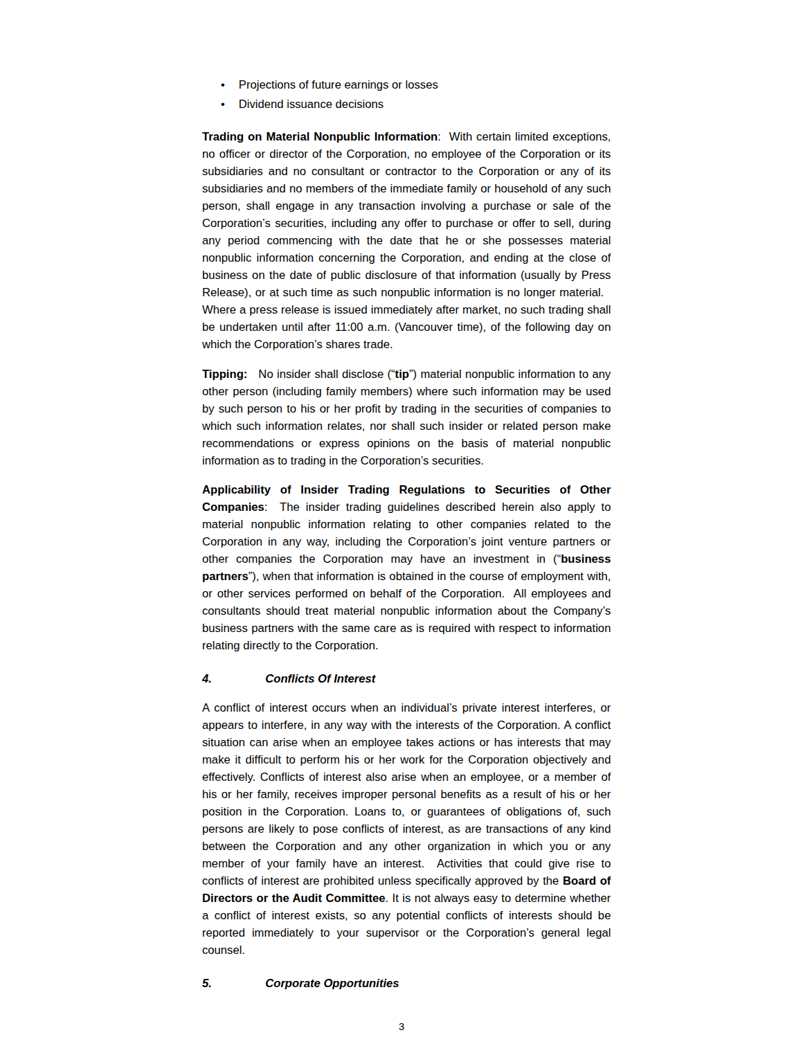Projections of future earnings or losses
Dividend issuance decisions
Trading on Material Nonpublic Information: With certain limited exceptions, no officer or director of the Corporation, no employee of the Corporation or its subsidiaries and no consultant or contractor to the Corporation or any of its subsidiaries and no members of the immediate family or household of any such person, shall engage in any transaction involving a purchase or sale of the Corporation’s securities, including any offer to purchase or offer to sell, during any period commencing with the date that he or she possesses material nonpublic information concerning the Corporation, and ending at the close of business on the date of public disclosure of that information (usually by Press Release), or at such time as such nonpublic information is no longer material. Where a press release is issued immediately after market, no such trading shall be undertaken until after 11:00 a.m. (Vancouver time), of the following day on which the Corporation’s shares trade.
Tipping: No insider shall disclose (“tip”) material nonpublic information to any other person (including family members) where such information may be used by such person to his or her profit by trading in the securities of companies to which such information relates, nor shall such insider or related person make recommendations or express opinions on the basis of material nonpublic information as to trading in the Corporation’s securities.
Applicability of Insider Trading Regulations to Securities of Other Companies: The insider trading guidelines described herein also apply to material nonpublic information relating to other companies related to the Corporation in any way, including the Corporation’s joint venture partners or other companies the Corporation may have an investment in (“business partners”), when that information is obtained in the course of employment with, or other services performed on behalf of the Corporation. All employees and consultants should treat material nonpublic information about the Company’s business partners with the same care as is required with respect to information relating directly to the Corporation.
4. Conflicts Of Interest
A conflict of interest occurs when an individual’s private interest interferes, or appears to interfere, in any way with the interests of the Corporation. A conflict situation can arise when an employee takes actions or has interests that may make it difficult to perform his or her work for the Corporation objectively and effectively. Conflicts of interest also arise when an employee, or a member of his or her family, receives improper personal benefits as a result of his or her position in the Corporation. Loans to, or guarantees of obligations of, such persons are likely to pose conflicts of interest, as are transactions of any kind between the Corporation and any other organization in which you or any member of your family have an interest. Activities that could give rise to conflicts of interest are prohibited unless specifically approved by the Board of Directors or the Audit Committee. It is not always easy to determine whether a conflict of interest exists, so any potential conflicts of interests should be reported immediately to your supervisor or the Corporation’s general legal counsel.
5. Corporate Opportunities
3